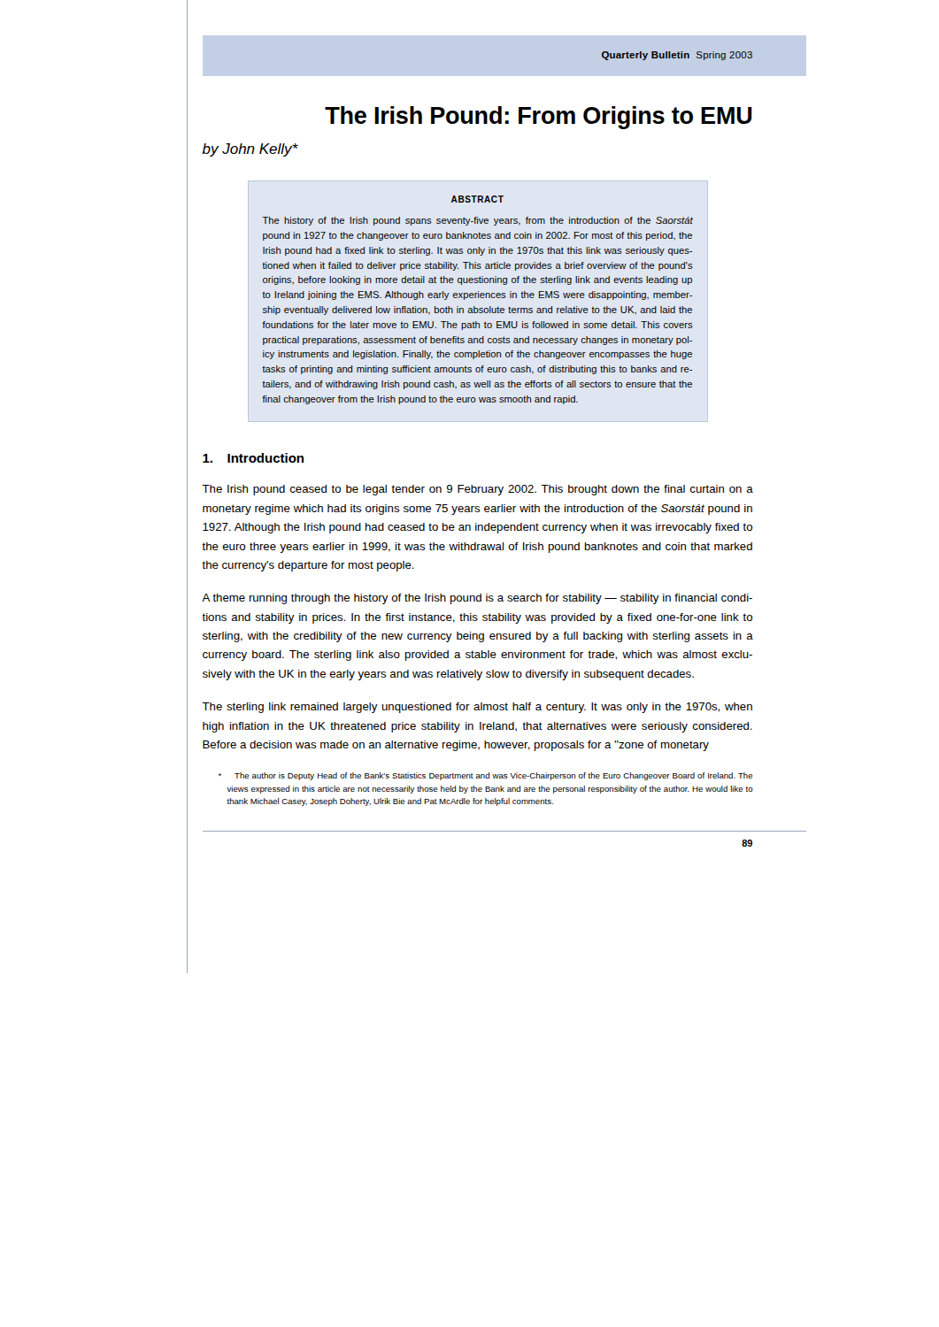Quarterly Bulletin Spring 2003
The Irish Pound: From Origins to EMU
by John Kelly*
ABSTRACT
The history of the Irish pound spans seventy-five years, from the introduction of the Saorstát pound in 1927 to the changeover to euro banknotes and coin in 2002. For most of this period, the Irish pound had a fixed link to sterling. It was only in the 1970s that this link was seriously questioned when it failed to deliver price stability. This article provides a brief overview of the pound's origins, before looking in more detail at the questioning of the sterling link and events leading up to Ireland joining the EMS. Although early experiences in the EMS were disappointing, membership eventually delivered low inflation, both in absolute terms and relative to the UK, and laid the foundations for the later move to EMU. The path to EMU is followed in some detail. This covers practical preparations, assessment of benefits and costs and necessary changes in monetary policy instruments and legislation. Finally, the completion of the changeover encompasses the huge tasks of printing and minting sufficient amounts of euro cash, of distributing this to banks and retailers, and of withdrawing Irish pound cash, as well as the efforts of all sectors to ensure that the final changeover from the Irish pound to the euro was smooth and rapid.
1. Introduction
The Irish pound ceased to be legal tender on 9 February 2002. This brought down the final curtain on a monetary regime which had its origins some 75 years earlier with the introduction of the Saorstát pound in 1927. Although the Irish pound had ceased to be an independent currency when it was irrevocably fixed to the euro three years earlier in 1999, it was the withdrawal of Irish pound banknotes and coin that marked the currency's departure for most people.
A theme running through the history of the Irish pound is a search for stability — stability in financial conditions and stability in prices. In the first instance, this stability was provided by a fixed one-for-one link to sterling, with the credibility of the new currency being ensured by a full backing with sterling assets in a currency board. The sterling link also provided a stable environment for trade, which was almost exclusively with the UK in the early years and was relatively slow to diversify in subsequent decades.
The sterling link remained largely unquestioned for almost half a century. It was only in the 1970s, when high inflation in the UK threatened price stability in Ireland, that alternatives were seriously considered. Before a decision was made on an alternative regime, however, proposals for a ''zone of monetary
* The author is Deputy Head of the Bank's Statistics Department and was Vice-Chairperson of the Euro Changeover Board of Ireland. The views expressed in this article are not necessarily those held by the Bank and are the personal responsibility of the author. He would like to thank Michael Casey, Joseph Doherty, Ulrik Bie and Pat McArdle for helpful comments.
89